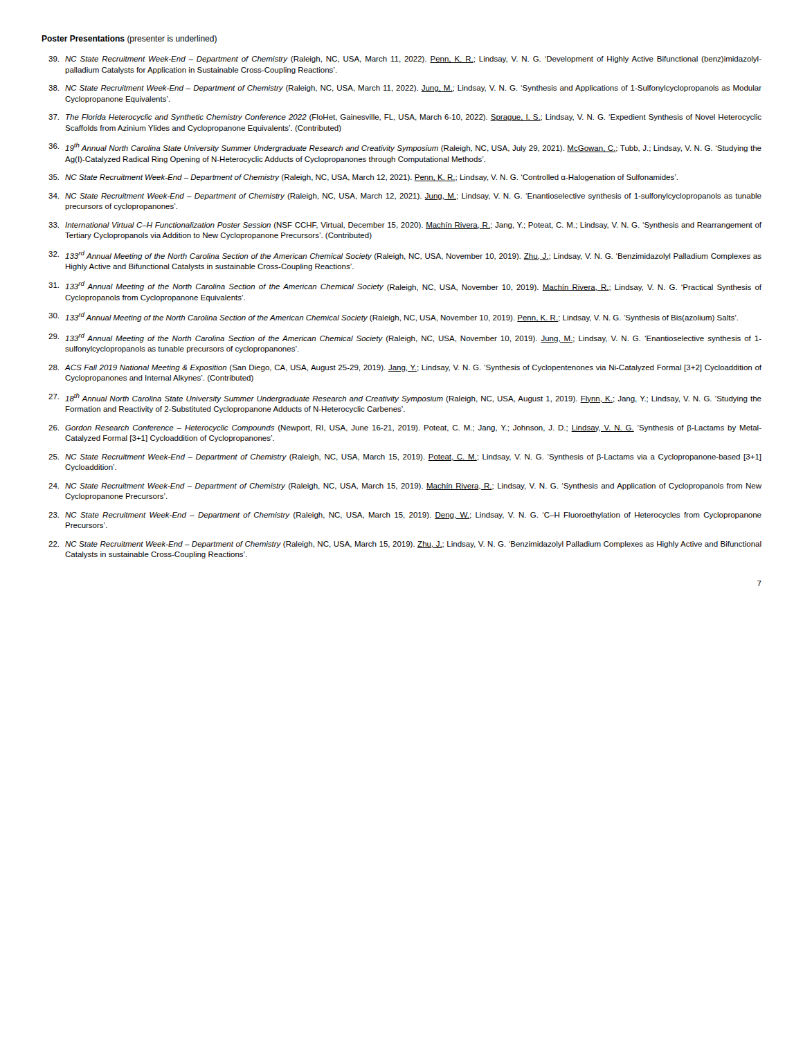Poster Presentations (presenter is underlined)
39. NC State Recruitment Week-End – Department of Chemistry (Raleigh, NC, USA, March 11, 2022). Penn, K. R.; Lindsay, V. N. G. ‘Development of Highly Active Bifunctional (benz)imidazolyl-palladium Catalysts for Application in Sustainable Cross-Coupling Reactions’.
38. NC State Recruitment Week-End – Department of Chemistry (Raleigh, NC, USA, March 11, 2022). Jung, M.; Lindsay, V. N. G. ‘Synthesis and Applications of 1-Sulfonylcyclopropanols as Modular Cyclopropanone Equivalents’.
37. The Florida Heterocyclic and Synthetic Chemistry Conference 2022 (FloHet, Gainesville, FL, USA, March 6-10, 2022). Sprague, I. S.; Lindsay, V. N. G. ‘Expedient Synthesis of Novel Heterocyclic Scaffolds from Azinium Ylides and Cyclopropanone Equivalents’. (Contributed)
36. 19th Annual North Carolina State University Summer Undergraduate Research and Creativity Symposium (Raleigh, NC, USA, July 29, 2021). McGowan, C.; Tubb, J.; Lindsay, V. N. G. ‘Studying the Ag(I)-Catalyzed Radical Ring Opening of N-Heterocyclic Adducts of Cyclopropanones through Computational Methods’.
35. NC State Recruitment Week-End – Department of Chemistry (Raleigh, NC, USA, March 12, 2021). Penn, K. R.; Lindsay, V. N. G. ‘Controlled α-Halogenation of Sulfonamides’.
34. NC State Recruitment Week-End – Department of Chemistry (Raleigh, NC, USA, March 12, 2021). Jung, M.; Lindsay, V. N. G. ‘Enantioselective synthesis of 1-sulfonylcyclopropanols as tunable precursors of cyclopropanones’.
33. International Virtual C–H Functionalization Poster Session (NSF CCHF, Virtual, December 15, 2020). Machín Rivera, R.; Jang, Y.; Poteat, C. M.; Lindsay, V. N. G. ‘Synthesis and Rearrangement of Tertiary Cyclopropanols via Addition to New Cyclopropanone Precursors’. (Contributed)
32. 133rd Annual Meeting of the North Carolina Section of the American Chemical Society (Raleigh, NC, USA, November 10, 2019). Zhu, J.; Lindsay, V. N. G. ‘Benzimidazolyl Palladium Complexes as Highly Active and Bifunctional Catalysts in sustainable Cross-Coupling Reactions’.
31. 133rd Annual Meeting of the North Carolina Section of the American Chemical Society (Raleigh, NC, USA, November 10, 2019). Machín Rivera, R.; Lindsay, V. N. G. ‘Practical Synthesis of Cyclopropanols from Cyclopropanone Equivalents’.
30. 133rd Annual Meeting of the North Carolina Section of the American Chemical Society (Raleigh, NC, USA, November 10, 2019). Penn, K. R.; Lindsay, V. N. G. ‘Synthesis of Bis(azolium) Salts’.
29. 133rd Annual Meeting of the North Carolina Section of the American Chemical Society (Raleigh, NC, USA, November 10, 2019). Jung, M.; Lindsay, V. N. G. ‘Enantioselective synthesis of 1-sulfonylcyclopropanols as tunable precursors of cyclopropanones’.
28. ACS Fall 2019 National Meeting & Exposition (San Diego, CA, USA, August 25-29, 2019). Jang, Y.; Lindsay, V. N. G. ‘Synthesis of Cyclopentenones via Ni-Catalyzed Formal [3+2] Cycloaddition of Cyclopropanones and Internal Alkynes’. (Contributed)
27. 18th Annual North Carolina State University Summer Undergraduate Research and Creativity Symposium (Raleigh, NC, USA, August 1, 2019). Flynn, K.; Jang, Y.; Lindsay, V. N. G. ‘Studying the Formation and Reactivity of 2-Substituted Cyclopropanone Adducts of N-Heterocyclic Carbenes’.
26. Gordon Research Conference – Heterocyclic Compounds (Newport, RI, USA, June 16-21, 2019). Poteat, C. M.; Jang, Y.; Johnson, J. D.; Lindsay, V. N. G. ‘Synthesis of β-Lactams by Metal-Catalyzed Formal [3+1] Cycloaddition of Cyclopropanones’.
25. NC State Recruitment Week-End – Department of Chemistry (Raleigh, NC, USA, March 15, 2019). Poteat, C. M.; Lindsay, V. N. G. ‘Synthesis of β-Lactams via a Cyclopropanone-based [3+1] Cycloaddition’.
24. NC State Recruitment Week-End – Department of Chemistry (Raleigh, NC, USA, March 15, 2019). Machín Rivera, R.; Lindsay, V. N. G. ‘Synthesis and Application of Cyclopropanols from New Cyclopropanone Precursors’.
23. NC State Recruitment Week-End – Department of Chemistry (Raleigh, NC, USA, March 15, 2019). Deng, W.; Lindsay, V. N. G. ‘C–H Fluoroethylation of Heterocycles from Cyclopropanone Precursors’.
22. NC State Recruitment Week-End – Department of Chemistry (Raleigh, NC, USA, March 15, 2019). Zhu, J.; Lindsay, V. N. G. ‘Benzimidazolyl Palladium Complexes as Highly Active and Bifunctional Catalysts in sustainable Cross-Coupling Reactions’.
7